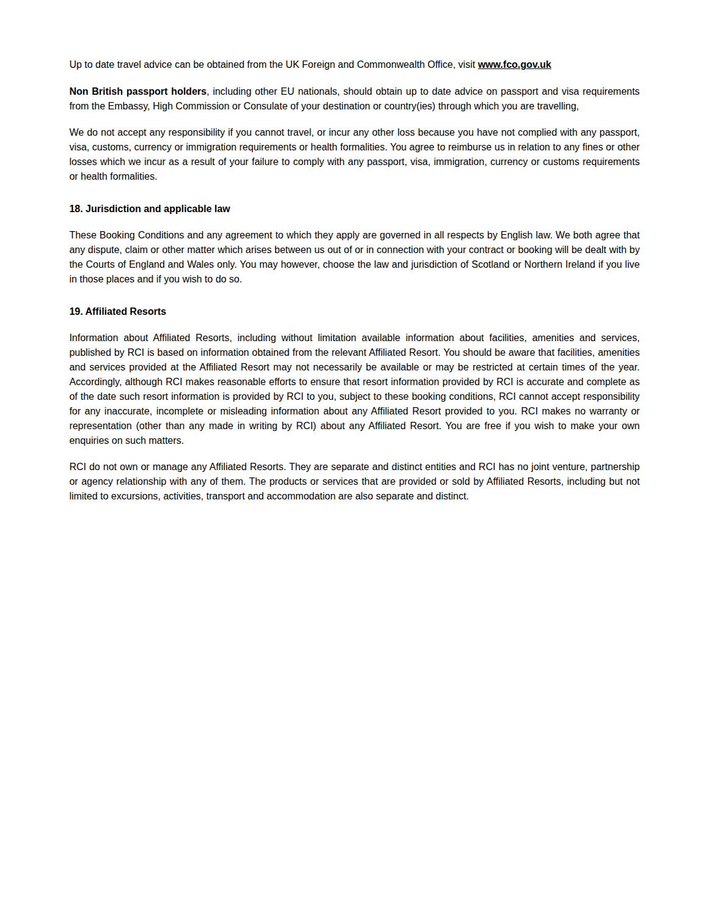Up to date travel advice can be obtained from the UK Foreign and Commonwealth Office, visit www.fco.gov.uk
Non British passport holders, including other EU nationals, should obtain up to date advice on passport and visa requirements from the Embassy, High Commission or Consulate of your destination or country(ies) through which you are travelling,
We do not accept any responsibility if you cannot travel, or incur any other loss because you have not complied with any passport, visa, customs, currency or immigration requirements or health formalities. You agree to reimburse us in relation to any fines or other losses which we incur as a result of your failure to comply with any passport, visa, immigration, currency or customs requirements or health formalities.
18. Jurisdiction and applicable law
These Booking Conditions and any agreement to which they apply are governed in all respects by English law. We both agree that any dispute, claim or other matter which arises between us out of or in connection with your contract or booking will be dealt with by the Courts of England and Wales only. You may however, choose the law and jurisdiction of Scotland or Northern Ireland if you live in those places and if you wish to do so.
19. Affiliated Resorts
Information about Affiliated Resorts, including without limitation available information about facilities, amenities and services, published by RCI is based on information obtained from the relevant Affiliated Resort. You should be aware that facilities, amenities and services provided at the Affiliated Resort may not necessarily be available or may be restricted at certain times of the year. Accordingly, although RCI makes reasonable efforts to ensure that resort information provided by RCI is accurate and complete as of the date such resort information is provided by RCI to you, subject to these booking conditions, RCI cannot accept responsibility for any inaccurate, incomplete or misleading information about any Affiliated Resort provided to you. RCI makes no warranty or representation (other than any made in writing by RCI) about any Affiliated Resort. You are free if you wish to make your own enquiries on such matters.
RCI do not own or manage any Affiliated Resorts. They are separate and distinct entities and RCI has no joint venture, partnership or agency relationship with any of them. The products or services that are provided or sold by Affiliated Resorts, including but not limited to excursions, activities, transport and accommodation are also separate and distinct.